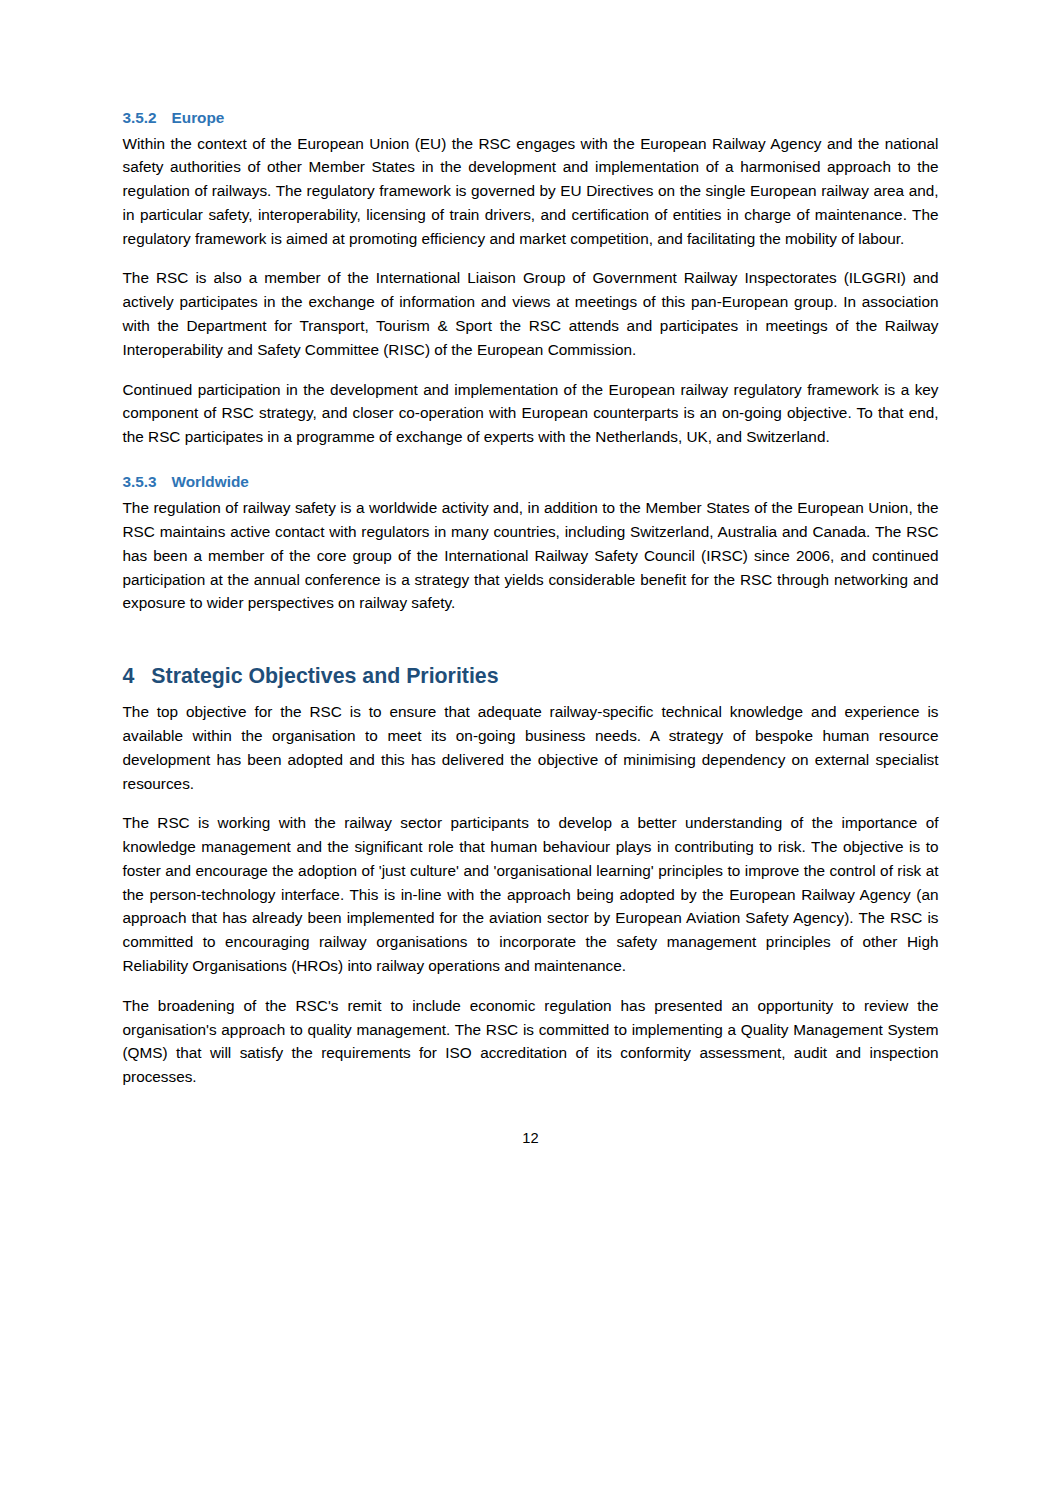3.5.2 Europe
Within the context of the European Union (EU) the RSC engages with the European Railway Agency and the national safety authorities of other Member States in the development and implementation of a harmonised approach to the regulation of railways. The regulatory framework is governed by EU Directives on the single European railway area and, in particular safety, interoperability, licensing of train drivers, and certification of entities in charge of maintenance. The regulatory framework is aimed at promoting efficiency and market competition, and facilitating the mobility of labour.
The RSC is also a member of the International Liaison Group of Government Railway Inspectorates (ILGGRI) and actively participates in the exchange of information and views at meetings of this pan-European group. In association with the Department for Transport, Tourism & Sport the RSC attends and participates in meetings of the Railway Interoperability and Safety Committee (RISC) of the European Commission.
Continued participation in the development and implementation of the European railway regulatory framework is a key component of RSC strategy, and closer co-operation with European counterparts is an on-going objective. To that end, the RSC participates in a programme of exchange of experts with the Netherlands, UK, and Switzerland.
3.5.3 Worldwide
The regulation of railway safety is a worldwide activity and, in addition to the Member States of the European Union, the RSC maintains active contact with regulators in many countries, including Switzerland, Australia and Canada. The RSC has been a member of the core group of the International Railway Safety Council (IRSC) since 2006, and continued participation at the annual conference is a strategy that yields considerable benefit for the RSC through networking and exposure to wider perspectives on railway safety.
4 Strategic Objectives and Priorities
The top objective for the RSC is to ensure that adequate railway-specific technical knowledge and experience is available within the organisation to meet its on-going business needs. A strategy of bespoke human resource development has been adopted and this has delivered the objective of minimising dependency on external specialist resources.
The RSC is working with the railway sector participants to develop a better understanding of the importance of knowledge management and the significant role that human behaviour plays in contributing to risk. The objective is to foster and encourage the adoption of 'just culture' and 'organisational learning' principles to improve the control of risk at the person-technology interface. This is in-line with the approach being adopted by the European Railway Agency (an approach that has already been implemented for the aviation sector by European Aviation Safety Agency). The RSC is committed to encouraging railway organisations to incorporate the safety management principles of other High Reliability Organisations (HROs) into railway operations and maintenance.
The broadening of the RSC's remit to include economic regulation has presented an opportunity to review the organisation's approach to quality management. The RSC is committed to implementing a Quality Management System (QMS) that will satisfy the requirements for ISO accreditation of its conformity assessment, audit and inspection processes.
12